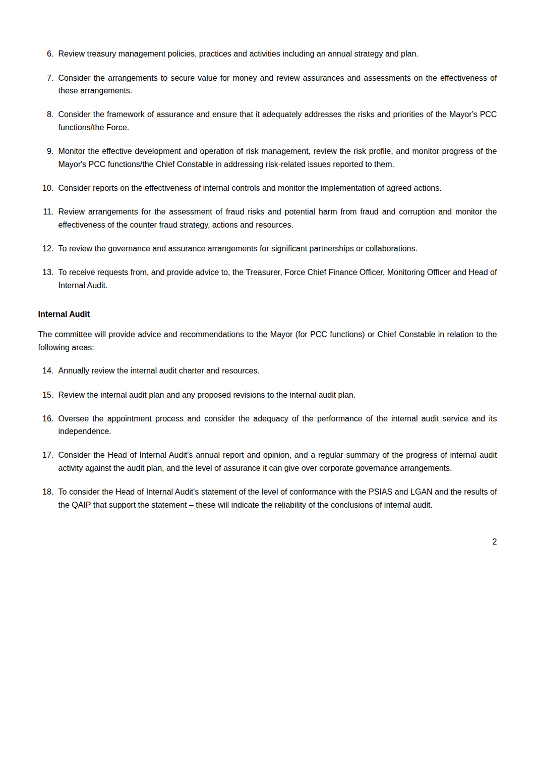Review treasury management policies, practices and activities including an annual strategy and plan.
Consider the arrangements to secure value for money and review assurances and assessments on the effectiveness of these arrangements.
Consider the framework of assurance and ensure that it adequately addresses the risks and priorities of the Mayor's PCC functions/the Force.
Monitor the effective development and operation of risk management, review the risk profile, and monitor progress of the Mayor's PCC functions/the Chief Constable in addressing risk-related issues reported to them.
Consider reports on the effectiveness of internal controls and monitor the implementation of agreed actions.
Review arrangements for the assessment of fraud risks and potential harm from fraud and corruption and monitor the effectiveness of the counter fraud strategy, actions and resources.
To review the governance and assurance arrangements for significant partnerships or collaborations.
To receive requests from, and provide advice to, the Treasurer, Force Chief Finance Officer, Monitoring Officer and Head of Internal Audit.
Internal Audit
The committee will provide advice and recommendations to the Mayor (for PCC functions) or Chief Constable in relation to the following areas:
Annually review the internal audit charter and resources.
Review the internal audit plan and any proposed revisions to the internal audit plan.
Oversee the appointment process and consider the adequacy of the performance of the internal audit service and its independence.
Consider the Head of Internal Audit's annual report and opinion, and a regular summary of the progress of internal audit activity against the audit plan, and the level of assurance it can give over corporate governance arrangements.
To consider the Head of Internal Audit's statement of the level of conformance with the PSIAS and LGAN and the results of the QAIP that support the statement – these will indicate the reliability of the conclusions of internal audit.
2